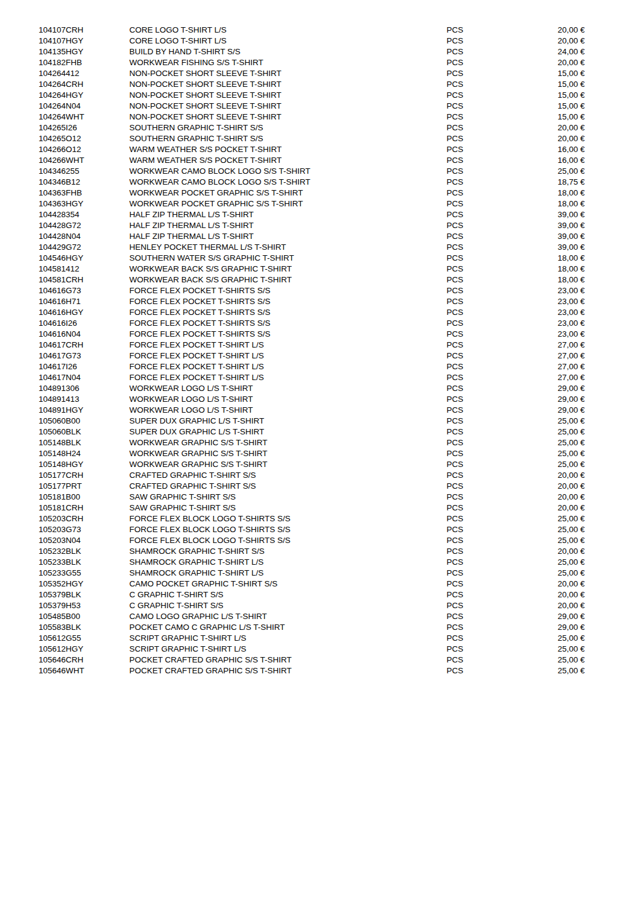| 104107CRH | CORE LOGO T-SHIRT L/S | PCS | 20,00 € |
| 104107HGY | CORE LOGO T-SHIRT L/S | PCS | 20,00 € |
| 104135HGY | BUILD BY HAND T-SHIRT S/S | PCS | 24,00 € |
| 104182FHB | WORKWEAR FISHING S/S T-SHIRT | PCS | 20,00 € |
| 104264412 | NON-POCKET SHORT SLEEVE T-SHIRT | PCS | 15,00 € |
| 104264CRH | NON-POCKET SHORT SLEEVE T-SHIRT | PCS | 15,00 € |
| 104264HGY | NON-POCKET SHORT SLEEVE T-SHIRT | PCS | 15,00 € |
| 104264N04 | NON-POCKET SHORT SLEEVE T-SHIRT | PCS | 15,00 € |
| 104264WHT | NON-POCKET SHORT SLEEVE T-SHIRT | PCS | 15,00 € |
| 104265I26 | SOUTHERN GRAPHIC T-SHIRT S/S | PCS | 20,00 € |
| 104265O12 | SOUTHERN GRAPHIC T-SHIRT S/S | PCS | 20,00 € |
| 104266O12 | WARM WEATHER S/S POCKET T-SHIRT | PCS | 16,00 € |
| 104266WHT | WARM WEATHER S/S POCKET T-SHIRT | PCS | 16,00 € |
| 104346255 | WORKWEAR CAMO BLOCK LOGO S/S T-SHIRT | PCS | 25,00 € |
| 104346B12 | WORKWEAR CAMO BLOCK LOGO S/S T-SHIRT | PCS | 18,75 € |
| 104363FHB | WORKWEAR POCKET GRAPHIC S/S T-SHIRT | PCS | 18,00 € |
| 104363HGY | WORKWEAR POCKET GRAPHIC S/S T-SHIRT | PCS | 18,00 € |
| 104428354 | HALF ZIP THERMAL L/S T-SHIRT | PCS | 39,00 € |
| 104428G72 | HALF ZIP THERMAL L/S T-SHIRT | PCS | 39,00 € |
| 104428N04 | HALF ZIP THERMAL L/S T-SHIRT | PCS | 39,00 € |
| 104429G72 | HENLEY POCKET THERMAL L/S T-SHIRT | PCS | 39,00 € |
| 104546HGY | SOUTHERN WATER S/S GRAPHIC T-SHIRT | PCS | 18,00 € |
| 104581412 | WORKWEAR BACK S/S GRAPHIC T-SHIRT | PCS | 18,00 € |
| 104581CRH | WORKWEAR BACK S/S GRAPHIC T-SHIRT | PCS | 18,00 € |
| 104616G73 | FORCE FLEX POCKET T-SHIRTS S/S | PCS | 23,00 € |
| 104616H71 | FORCE FLEX POCKET T-SHIRTS S/S | PCS | 23,00 € |
| 104616HGY | FORCE FLEX POCKET T-SHIRTS S/S | PCS | 23,00 € |
| 104616I26 | FORCE FLEX POCKET T-SHIRTS S/S | PCS | 23,00 € |
| 104616N04 | FORCE FLEX POCKET T-SHIRTS S/S | PCS | 23,00 € |
| 104617CRH | FORCE FLEX POCKET T-SHIRT L/S | PCS | 27,00 € |
| 104617G73 | FORCE FLEX POCKET T-SHIRT L/S | PCS | 27,00 € |
| 104617I26 | FORCE FLEX POCKET T-SHIRT L/S | PCS | 27,00 € |
| 104617N04 | FORCE FLEX POCKET T-SHIRT L/S | PCS | 27,00 € |
| 104891306 | WORKWEAR LOGO L/S T-SHIRT | PCS | 29,00 € |
| 104891413 | WORKWEAR LOGO L/S T-SHIRT | PCS | 29,00 € |
| 104891HGY | WORKWEAR LOGO L/S T-SHIRT | PCS | 29,00 € |
| 105060B00 | SUPER DUX GRAPHIC L/S T-SHIRT | PCS | 25,00 € |
| 105060BLK | SUPER DUX GRAPHIC L/S T-SHIRT | PCS | 25,00 € |
| 105148BLK | WORKWEAR GRAPHIC S/S T-SHIRT | PCS | 25,00 € |
| 105148H24 | WORKWEAR GRAPHIC S/S T-SHIRT | PCS | 25,00 € |
| 105148HGY | WORKWEAR GRAPHIC S/S T-SHIRT | PCS | 25,00 € |
| 105177CRH | CRAFTED GRAPHIC T-SHIRT S/S | PCS | 20,00 € |
| 105177PRT | CRAFTED GRAPHIC T-SHIRT S/S | PCS | 20,00 € |
| 105181B00 | SAW GRAPHIC T-SHIRT S/S | PCS | 20,00 € |
| 105181CRH | SAW GRAPHIC T-SHIRT S/S | PCS | 20,00 € |
| 105203CRH | FORCE FLEX BLOCK LOGO T-SHIRTS S/S | PCS | 25,00 € |
| 105203G73 | FORCE FLEX BLOCK LOGO T-SHIRTS S/S | PCS | 25,00 € |
| 105203N04 | FORCE FLEX BLOCK LOGO T-SHIRTS S/S | PCS | 25,00 € |
| 105232BLK | SHAMROCK GRAPHIC T-SHIRT S/S | PCS | 20,00 € |
| 105233BLK | SHAMROCK GRAPHIC T-SHIRT L/S | PCS | 25,00 € |
| 105233G55 | SHAMROCK GRAPHIC T-SHIRT L/S | PCS | 25,00 € |
| 105352HGY | CAMO POCKET GRAPHIC T-SHIRT S/S | PCS | 20,00 € |
| 105379BLK | C GRAPHIC T-SHIRT S/S | PCS | 20,00 € |
| 105379H53 | C GRAPHIC T-SHIRT S/S | PCS | 20,00 € |
| 105485B00 | CAMO LOGO GRAPHIC L/S T-SHIRT | PCS | 29,00 € |
| 105583BLK | POCKET CAMO C GRAPHIC L/S T-SHIRT | PCS | 29,00 € |
| 105612G55 | SCRIPT GRAPHIC T-SHIRT L/S | PCS | 25,00 € |
| 105612HGY | SCRIPT GRAPHIC T-SHIRT L/S | PCS | 25,00 € |
| 105646CRH | POCKET CRAFTED GRAPHIC S/S T-SHIRT | PCS | 25,00 € |
| 105646WHT | POCKET CRAFTED GRAPHIC S/S T-SHIRT | PCS | 25,00 € |